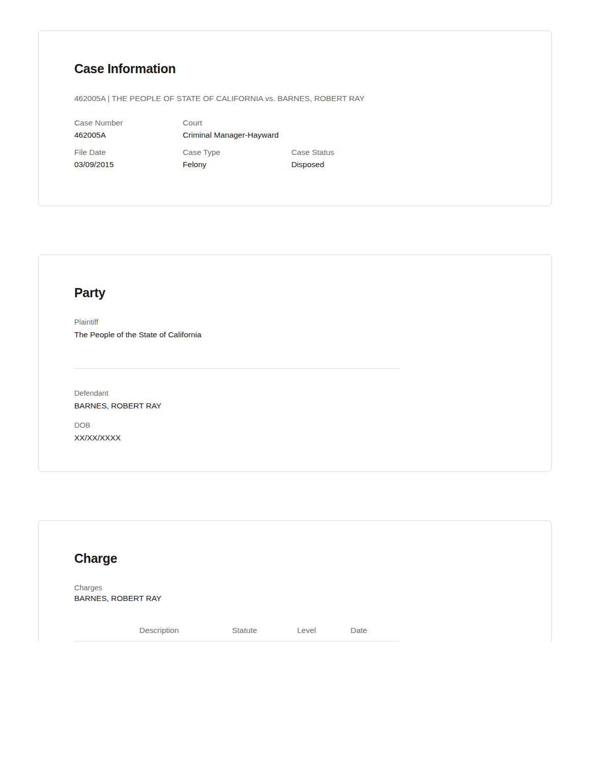Case Information
462005A | THE PEOPLE OF STATE OF CALIFORNIA vs. BARNES, ROBERT RAY
| Case Number 462005A | Court Criminal Manager-Hayward | |
| File Date 03/09/2015 | Case Type Felony | Case Status Disposed |
Party
Plaintiff The People of the State of California
Defendant BARNES, ROBERT RAY
DOB XX/XX/XXXX
Charge
Charges
BARNES, ROBERT RAY
| | Description | Statute | Level | Date |
| --- | --- | --- | --- | --- |